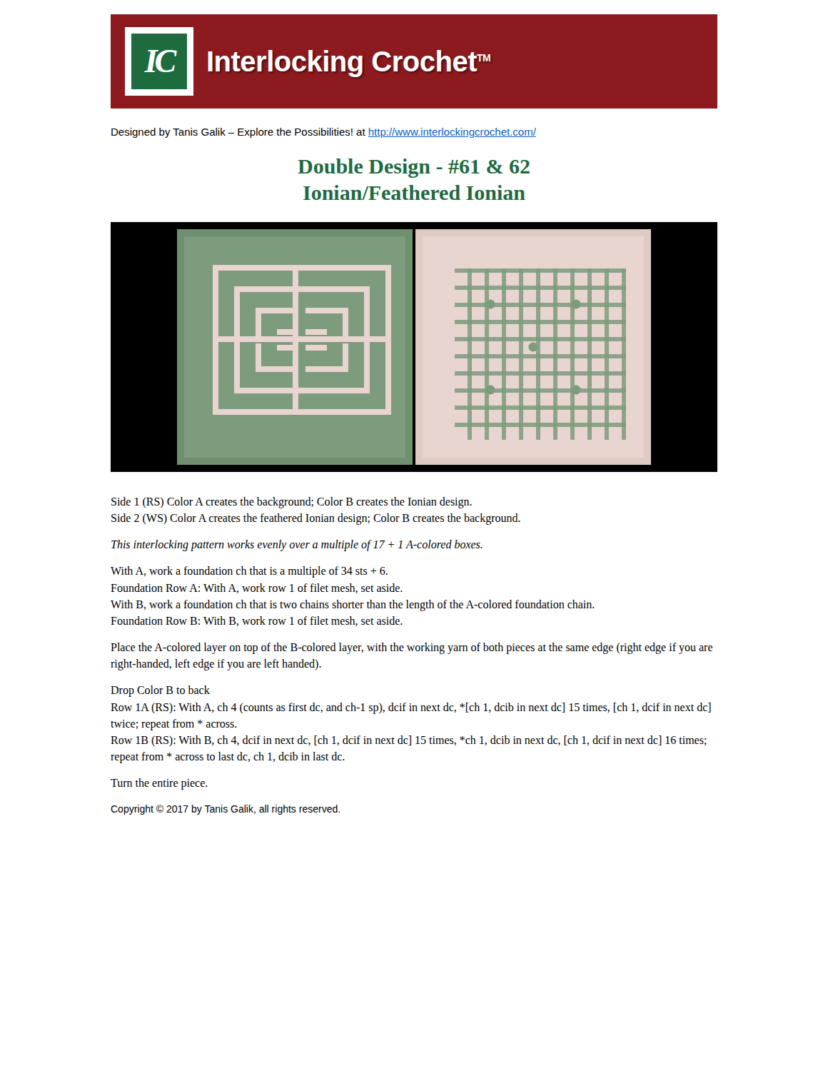IC
Interlocking CrochetTM
Designed by Tanis Galik – Explore the Possibilities! at http://www.interlockingcrochet.com/
Double Design - #61 & 62 Ionian/Feathered Ionian
Side 1 (RS) Color A creates the background; Color B creates the Ionian design.
Side 2 (WS) Color A creates the feathered Ionian design; Color B creates the background.
This interlocking pattern works evenly over a multiple of 17 + 1 A-colored boxes.
With A, work a foundation ch that is a multiple of 34 sts + 6.
Foundation Row A: With A, work row 1 of filet mesh, set aside.
With B, work a foundation ch that is two chains shorter than the length of the A-colored foundation chain.
Foundation Row B: With B, work row 1 of filet mesh, set aside.
Place the A-colored layer on top of the B-colored layer, with the working yarn of both pieces at the same edge (right edge if you are right-handed, left edge if you are left handed).
Drop Color B to back
Row 1A (RS): With A, ch 4 (counts as first dc, and ch-1 sp), dcif in next dc, *[ch 1, dcib in next dc] 15 times, [ch 1, dcif in next dc] twice; repeat from * across.
Row 1B (RS): With B, ch 4, dcif in next dc, [ch 1, dcif in next dc] 15 times, *ch 1, dcib in next dc, [ch 1, dcif in next dc] 16 times; repeat from * across to last dc, ch 1, dcib in last dc.
Turn the entire piece.
Copyright © 2017 by Tanis Galik, all rights reserved.